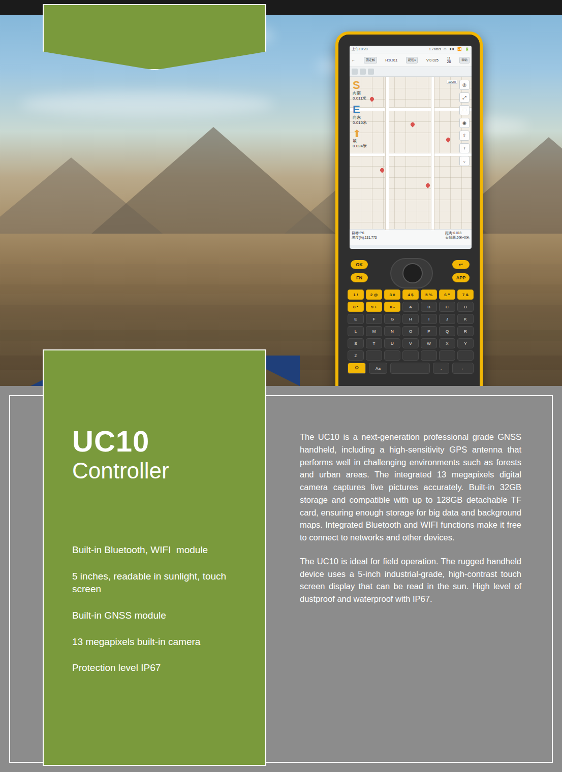上午10:28 1.7Kb/s ⏱ ▮▮ 📶 🔋
← 固定解 H:0.011 延迟1 V:0.025 11
28 帮助
100m
S
向南
0.011米
E
向东
0.015米
⬆
填
0.024米
◎
⤢
⬚
◉
⇧
♀
⌄
目标:Pt1
坡度(%):131.773
距离:0.018
天线高:0米+0米
OK
FN
↩
APP
1 !
2 @
3 #
4 $
5 %
6 ^
7 &
8 *
9 +
0 -
A
B
C
D
E
F
G
H
I
J
K
L
M
N
O
P
Q
R
S
T
U
V
W
X
Y
Z
⏻
Aa
.
←
UC10
Controller
Built-in Bluetooth, WIFI module
5 inches, readable in sunlight, touch screen
Built-in GNSS module
13 megapixels built-in camera
Protection level IP67
The UC10 is a next-generation professional grade GNSS handheld, including a high-sensitivity GPS antenna that performs well in challenging environments such as forests and urban areas. The integrated 13 megapixels digital camera captures live pictures accurately. Built-in 32GB storage and compatible with up to 128GB detachable TF card, ensuring enough storage for big data and background maps. Integrated Bluetooth and WIFI functions make it free to connect to networks and other devices.
The UC10 is ideal for field operation. The rugged handheld device uses a 5-inch industrial-grade, high-contrast touch screen display that can be read in the sun. High level of dustproof and waterproof with IP67.